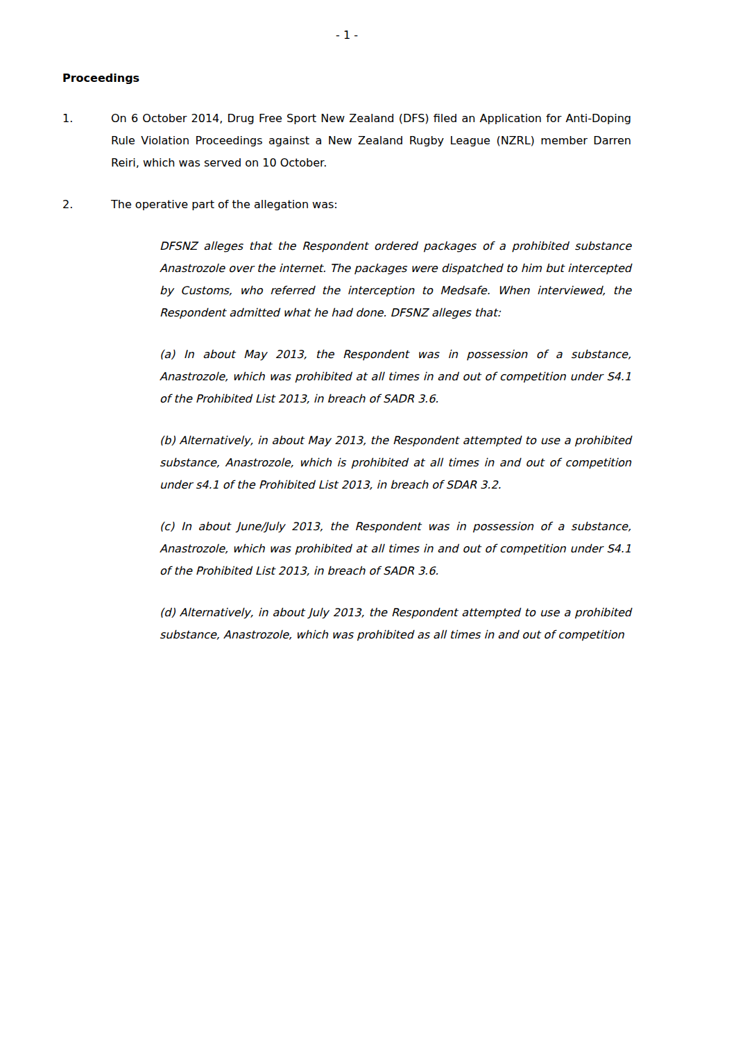- 1 -
Proceedings
On 6 October 2014, Drug Free Sport New Zealand (DFS) filed an Application for Anti-Doping Rule Violation Proceedings against a New Zealand Rugby League (NZRL) member Darren Reiri, which was served on 10 October.
The operative part of the allegation was:
DFSNZ alleges that the Respondent ordered packages of a prohibited substance Anastrozole over the internet. The packages were dispatched to him but intercepted by Customs, who referred the interception to Medsafe. When interviewed, the Respondent admitted what he had done. DFSNZ alleges that:
(a) In about May 2013, the Respondent was in possession of a substance, Anastrozole, which was prohibited at all times in and out of competition under S4.1 of the Prohibited List 2013, in breach of SADR 3.6.
(b) Alternatively, in about May 2013, the Respondent attempted to use a prohibited substance, Anastrozole, which is prohibited at all times in and out of competition under s4.1 of the Prohibited List 2013, in breach of SDAR 3.2.
(c) In about June/July 2013, the Respondent was in possession of a substance, Anastrozole, which was prohibited at all times in and out of competition under S4.1 of the Prohibited List 2013, in breach of SADR 3.6.
(d) Alternatively, in about July 2013, the Respondent attempted to use a prohibited substance, Anastrozole, which was prohibited as all times in and out of competition